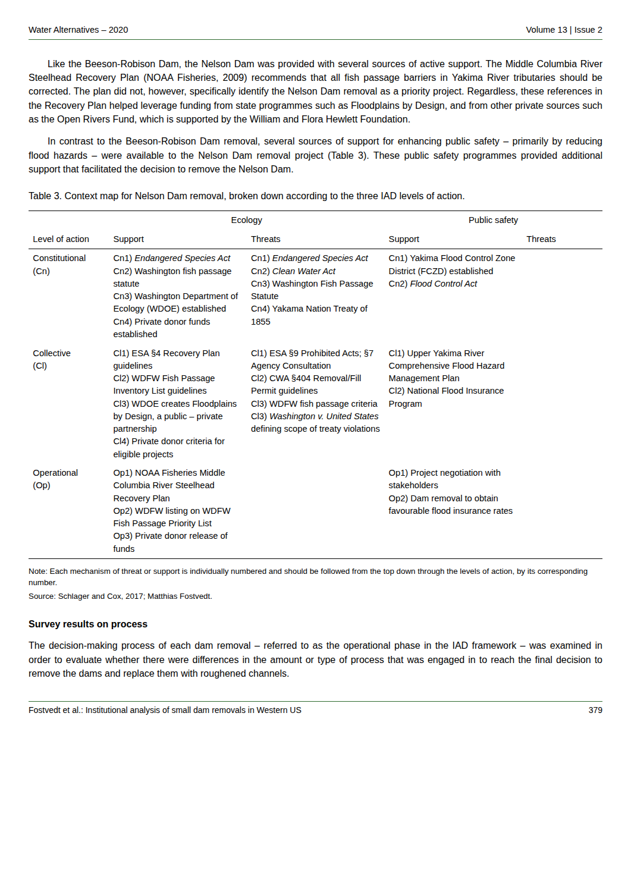Water Alternatives – 2020 Volume 13 | Issue 2
Like the Beeson-Robison Dam, the Nelson Dam was provided with several sources of active support. The Middle Columbia River Steelhead Recovery Plan (NOAA Fisheries, 2009) recommends that all fish passage barriers in Yakima River tributaries should be corrected. The plan did not, however, specifically identify the Nelson Dam removal as a priority project. Regardless, these references in the Recovery Plan helped leverage funding from state programmes such as Floodplains by Design, and from other private sources such as the Open Rivers Fund, which is supported by the William and Flora Hewlett Foundation.
In contrast to the Beeson-Robison Dam removal, several sources of support for enhancing public safety – primarily by reducing flood hazards – were available to the Nelson Dam removal project (Table 3). These public safety programmes provided additional support that facilitated the decision to remove the Nelson Dam.
Table 3. Context map for Nelson Dam removal, broken down according to the three IAD levels of action.
| | Ecology | Public safety |
| --- | --- | --- |
| Level of action | Support | Threats | Support | Threats |
| Constitutional (Cn) | Cn1) Endangered Species Act Cn2) Washington fish passage statute Cn3) Washington Department of Ecology (WDOE) established Cn4) Private donor funds established | Cn1) Endangered Species Act Cn2) Clean Water Act Cn3) Washington Fish Passage Statute Cn4) Yakama Nation Treaty of 1855 | Cn1) Yakima Flood Control Zone District (FCZD) established Cn2) Flood Control Act | |
| Collective (Cl) | Cl1) ESA §4 Recovery Plan guidelines Cl2) WDFW Fish Passage Inventory List guidelines Cl3) WDOE creates Floodplains by Design, a public – private partnership Cl4) Private donor criteria for eligible projects | Cl1) ESA §9 Prohibited Acts; §7 Agency Consultation Cl2) CWA §404 Removal/Fill Permit guidelines Cl3) WDFW fish passage criteria Cl3) Washington v. United States defining scope of treaty violations | Cl1) Upper Yakima River Comprehensive Flood Hazard Management Plan Cl2) National Flood Insurance Program | |
| Operational (Op) | Op1) NOAA Fisheries Middle Columbia River Steelhead Recovery Plan Op2) WDFW listing on WDFW Fish Passage Priority List Op3) Private donor release of funds | | Op1) Project negotiation with stakeholders Op2) Dam removal to obtain favourable flood insurance rates | |
Note: Each mechanism of threat or support is individually numbered and should be followed from the top down through the levels of action, by its corresponding number.
Source: Schlager and Cox, 2017; Matthias Fostvedt.
Survey results on process
The decision-making process of each dam removal – referred to as the operational phase in the IAD framework – was examined in order to evaluate whether there were differences in the amount or type of process that was engaged in to reach the final decision to remove the dams and replace them with roughened channels.
Fostvedt et al.: Institutional analysis of small dam removals in Western US 379